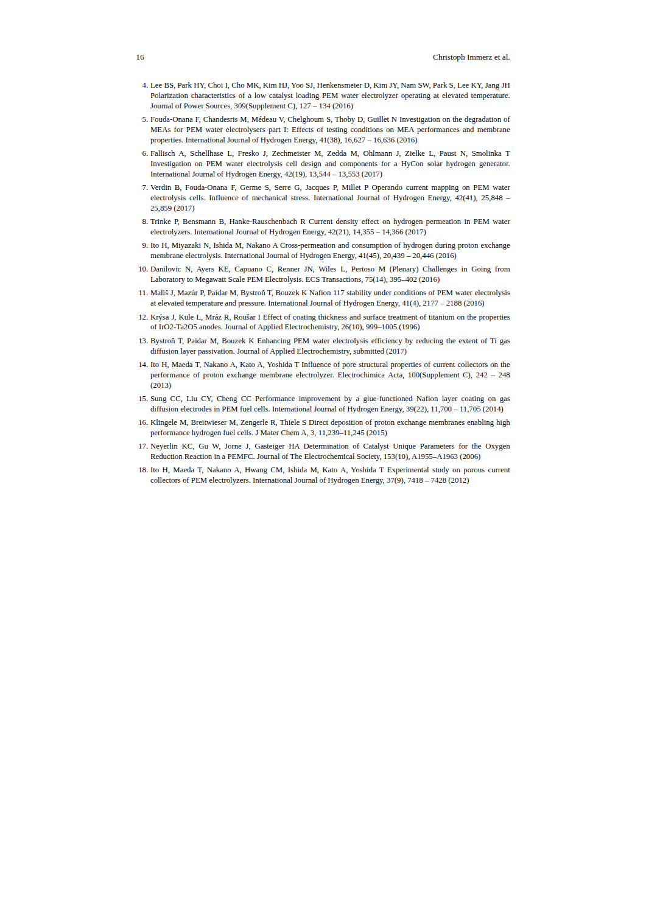16 Christoph Immerz et al.
Lee BS, Park HY, Choi I, Cho MK, Kim HJ, Yoo SJ, Henkensmeier D, Kim JY, Nam SW, Park S, Lee KY, Jang JH Polarization characteristics of a low catalyst loading PEM water electrolyzer operating at elevated temperature. Journal of Power Sources, 309(Supplement C), 127 – 134 (2016)
Fouda-Onana F, Chandesris M, Médeau V, Chelghoum S, Thoby D, Guillet N Investigation on the degradation of MEAs for PEM water electrolysers part I: Effects of testing conditions on MEA performances and membrane properties. International Journal of Hydrogen Energy, 41(38), 16,627 – 16,636 (2016)
Fallisch A, Schellhase L, Fresko J, Zechmeister M, Zedda M, Ohlmann J, Zielke L, Paust N, Smolinka T Investigation on PEM water electrolysis cell design and components for a HyCon solar hydrogen generator. International Journal of Hydrogen Energy, 42(19), 13,544 – 13,553 (2017)
Verdin B, Fouda-Onana F, Germe S, Serre G, Jacques P, Millet P Operando current mapping on PEM water electrolysis cells. Influence of mechanical stress. International Journal of Hydrogen Energy, 42(41), 25,848 – 25,859 (2017)
Trinke P, Bensmann B, Hanke-Rauschenbach R Current density effect on hydrogen permeation in PEM water electrolyzers. International Journal of Hydrogen Energy, 42(21), 14,355 – 14,366 (2017)
Ito H, Miyazaki N, Ishida M, Nakano A Cross-permeation and consumption of hydrogen during proton exchange membrane electrolysis. International Journal of Hydrogen Energy, 41(45), 20,439 – 20,446 (2016)
Danilovic N, Ayers KE, Capuano C, Renner JN, Wiles L, Pertoso M (Plenary) Challenges in Going from Laboratory to Megawatt Scale PEM Electrolysis. ECS Transactions, 75(14), 395–402 (2016)
Mališ J, Mazúr P, Paidar M, Bystroň T, Bouzek K Nafion 117 stability under conditions of PEM water electrolysis at elevated temperature and pressure. International Journal of Hydrogen Energy, 41(4), 2177 – 2188 (2016)
Krýsa J, Kule L, Mráz R, Roušar I Effect of coating thickness and surface treatment of titanium on the properties of IrO2-Ta2O5 anodes. Journal of Applied Electrochemistry, 26(10), 999–1005 (1996)
Bystroň T, Paidar M, Bouzek K Enhancing PEM water electrolysis efficiency by reducing the extent of Ti gas diffusion layer passivation. Journal of Applied Electrochemistry, submitted (2017)
Ito H, Maeda T, Nakano A, Kato A, Yoshida T Influence of pore structural properties of current collectors on the performance of proton exchange membrane electrolyzer. Electrochimica Acta, 100(Supplement C), 242 – 248 (2013)
Sung CC, Liu CY, Cheng CC Performance improvement by a glue-functioned Nafion layer coating on gas diffusion electrodes in PEM fuel cells. International Journal of Hydrogen Energy, 39(22), 11,700 – 11,705 (2014)
Klingele M, Breitwieser M, Zengerle R, Thiele S Direct deposition of proton exchange membranes enabling high performance hydrogen fuel cells. J Mater Chem A, 3, 11,239–11,245 (2015)
Neyerlin KC, Gu W, Jorne J, Gasteiger HA Determination of Catalyst Unique Parameters for the Oxygen Reduction Reaction in a PEMFC. Journal of The Electrochemical Society, 153(10), A1955–A1963 (2006)
Ito H, Maeda T, Nakano A, Hwang CM, Ishida M, Kato A, Yoshida T Experimental study on porous current collectors of PEM electrolyzers. International Journal of Hydrogen Energy, 37(9), 7418 – 7428 (2012)